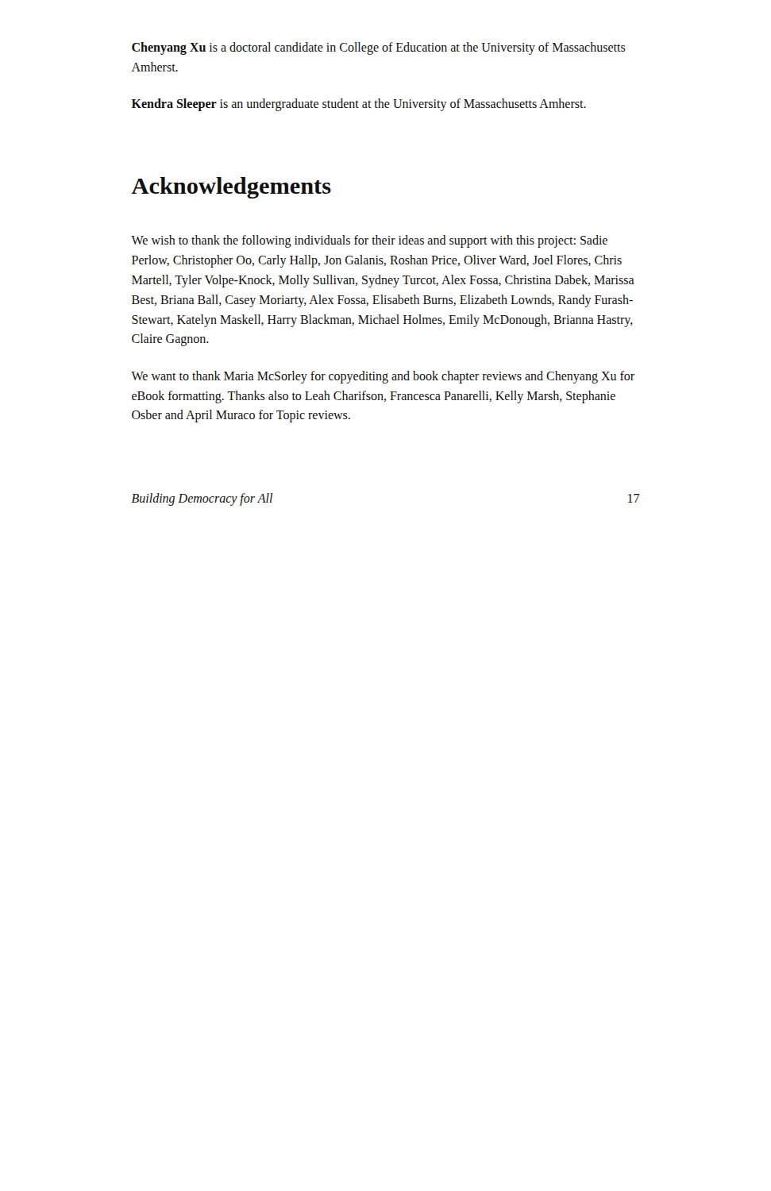Chenyang Xu is a doctoral candidate in College of Education at the University of Massachusetts Amherst.
Kendra Sleeper is an undergraduate student at the University of Massachusetts Amherst.
Acknowledgements
We wish to thank the following individuals for their ideas and support with this project: Sadie Perlow, Christopher Oo, Carly Hallp, Jon Galanis, Roshan Price, Oliver Ward, Joel Flores, Chris Martell, Tyler Volpe-Knock, Molly Sullivan, Sydney Turcot, Alex Fossa, Christina Dabek, Marissa Best, Briana Ball, Casey Moriarty, Alex Fossa, Elisabeth Burns, Elizabeth Lownds, Randy Furash-Stewart, Katelyn Maskell, Harry Blackman, Michael Holmes, Emily McDonough, Brianna Hastry, Claire Gagnon.
We want to thank Maria McSorley for copyediting and book chapter reviews and Chenyang Xu for eBook formatting. Thanks also to Leah Charifson, Francesca Panarelli, Kelly Marsh, Stephanie Osber and April Muraco for Topic reviews.
Building Democracy for All 17